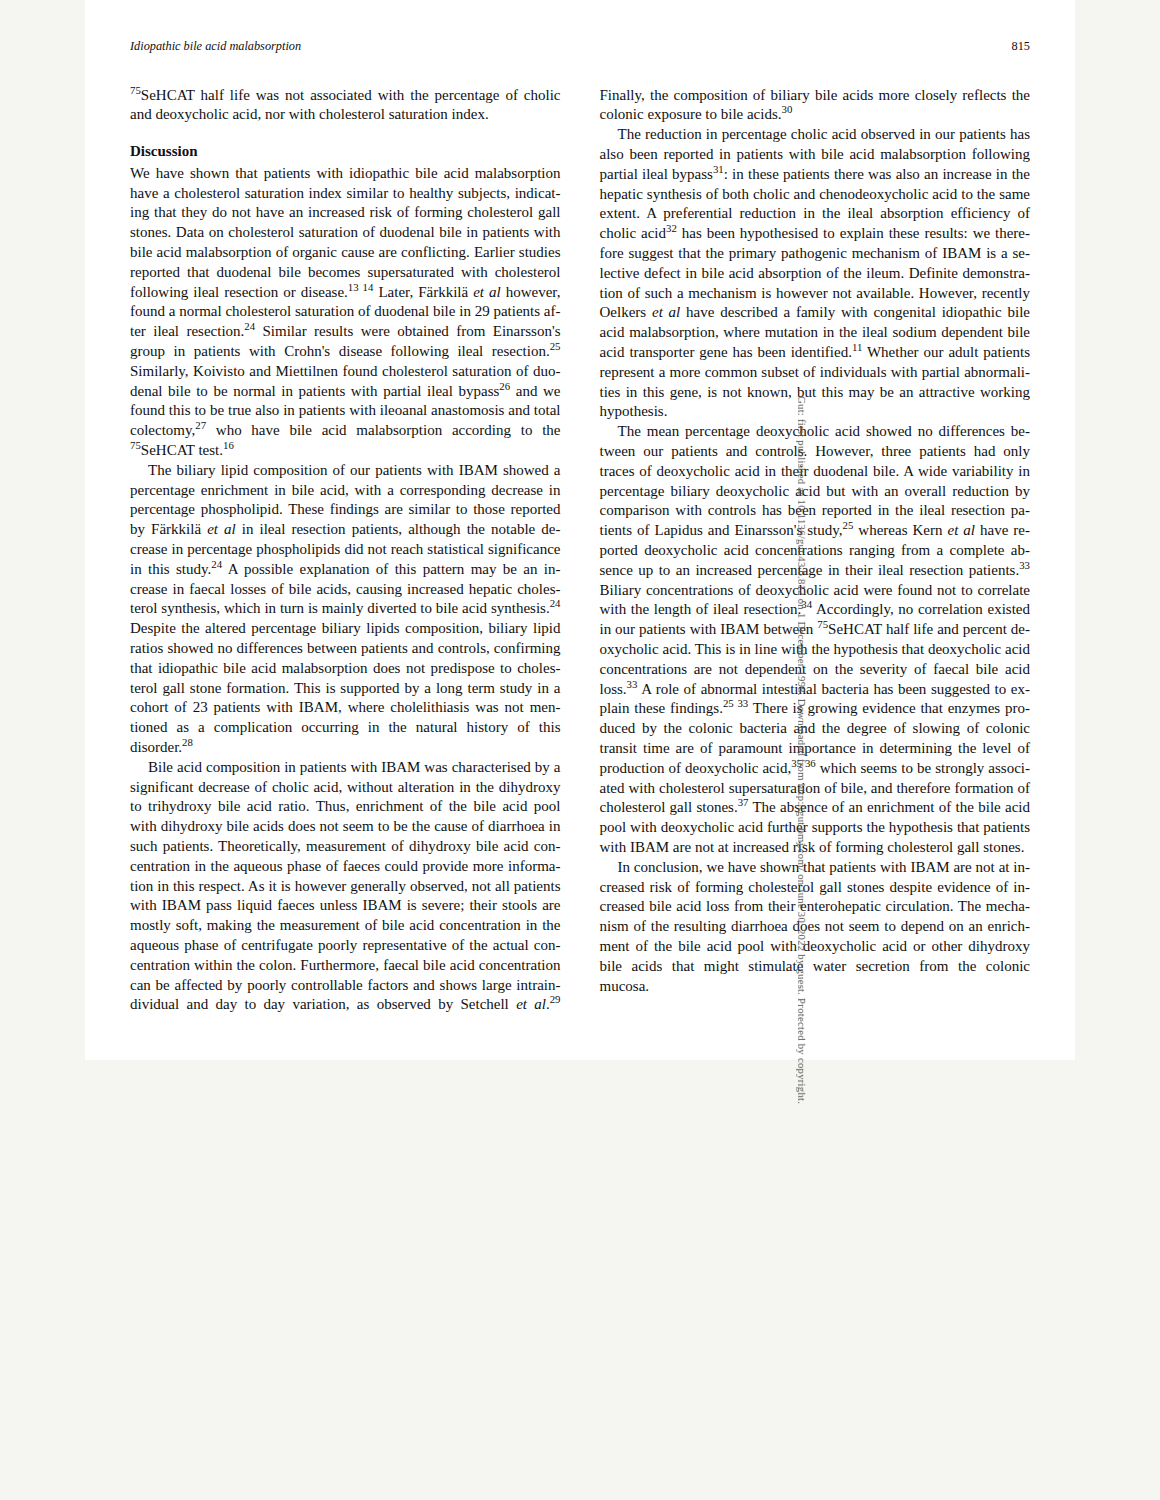Idiopathic bile acid malabsorption 815
Gut: first published as 10.1136/gut.43.6.812 on 1 December 1998. Downloaded from http://gut.bmj.com/ on June 30, 2022 by guest. Protected by copyright.
75SeHCAT half life was not associated with the percentage of cholic and deoxycholic acid, nor with cholesterol saturation index.
Discussion
We have shown that patients with idiopathic bile acid malabsorption have a cholesterol saturation index similar to healthy subjects, indicating that they do not have an increased risk of forming cholesterol gall stones. Data on cholesterol saturation of duodenal bile in patients with bile acid malabsorption of organic cause are conflicting. Earlier studies reported that duodenal bile becomes supersaturated with cholesterol following ileal resection or disease.13 14 Later, Färkkilä et al however, found a normal cholesterol saturation of duodenal bile in 29 patients after ileal resection.24 Similar results were obtained from Einarsson's group in patients with Crohn's disease following ileal resection.25 Similarly, Koivisto and Miettilnen found cholesterol saturation of duodenal bile to be normal in patients with partial ileal bypass26 and we found this to be true also in patients with ileoanal anastomosis and total colectomy,27 who have bile acid malabsorption according to the 75SeHCAT test.16
The biliary lipid composition of our patients with IBAM showed a percentage enrichment in bile acid, with a corresponding decrease in percentage phospholipid. These findings are similar to those reported by Färkkilä et al in ileal resection patients, although the notable decrease in percentage phospholipids did not reach statistical significance in this study.24 A possible explanation of this pattern may be an increase in faecal losses of bile acids, causing increased hepatic cholesterol synthesis, which in turn is mainly diverted to bile acid synthesis.24 Despite the altered percentage biliary lipids composition, biliary lipid ratios showed no differences between patients and controls, confirming that idiopathic bile acid malabsorption does not predispose to cholesterol gall stone formation. This is supported by a long term study in a cohort of 23 patients with IBAM, where cholelithiasis was not mentioned as a complication occurring in the natural history of this disorder.28
Bile acid composition in patients with IBAM was characterised by a significant decrease of cholic acid, without alteration in the dihydroxy to trihydroxy bile acid ratio. Thus, enrichment of the bile acid pool with dihydroxy bile acids does not seem to be the cause of diarrhoea in such patients. Theoretically, measurement of dihydroxy bile acid concentration in the aqueous phase of faeces could provide more information in this respect. As it is however generally observed, not all patients with IBAM pass liquid faeces unless IBAM is severe; their stools are mostly soft, making the measurement of bile acid concentration in the aqueous phase of centrifugate poorly representative of the actual concentration within the colon. Furthermore, faecal bile acid concentration can be affected by poorly controllable factors and shows large intraindividual and day to day variation, as observed by Setchell et al.29 Finally, the composition of biliary bile acids more closely reflects the colonic exposure to bile acids.30
The reduction in percentage cholic acid observed in our patients has also been reported in patients with bile acid malabsorption following partial ileal bypass31: in these patients there was also an increase in the hepatic synthesis of both cholic and chenodeoxycholic acid to the same extent. A preferential reduction in the ileal absorption efficiency of cholic acid32 has been hypothesised to explain these results: we therefore suggest that the primary pathogenic mechanism of IBAM is a selective defect in bile acid absorption of the ileum. Definite demonstration of such a mechanism is however not available. However, recently Oelkers et al have described a family with congenital idiopathic bile acid malabsorption, where mutation in the ileal sodium dependent bile acid transporter gene has been identified.11 Whether our adult patients represent a more common subset of individuals with partial abnormalities in this gene, is not known, but this may be an attractive working hypothesis.
The mean percentage deoxycholic acid showed no differences between our patients and controls. However, three patients had only traces of deoxycholic acid in their duodenal bile. A wide variability in percentage biliary deoxycholic acid but with an overall reduction by comparison with controls has been reported in the ileal resection patients of Lapidus and Einarsson's study,25 whereas Kern et al have reported deoxycholic acid concentrations ranging from a complete absence up to an increased percentage in their ileal resection patients.33 Biliary concentrations of deoxycholic acid were found not to correlate with the length of ileal resection.34 Accordingly, no correlation existed in our patients with IBAM between 75SeHCAT half life and percent deoxycholic acid. This is in line with the hypothesis that deoxycholic acid concentrations are not dependent on the severity of faecal bile acid loss.33 A role of abnormal intestinal bacteria has been suggested to explain these findings.25 33 There is growing evidence that enzymes produced by the colonic bacteria and the degree of slowing of colonic transit time are of paramount importance in determining the level of production of deoxycholic acid,35 36 which seems to be strongly associated with cholesterol supersaturation of bile, and therefore formation of cholesterol gall stones.37 The absence of an enrichment of the bile acid pool with deoxycholic acid further supports the hypothesis that patients with IBAM are not at increased risk of forming cholesterol gall stones.
In conclusion, we have shown that patients with IBAM are not at increased risk of forming cholesterol gall stones despite evidence of increased bile acid loss from their enterohepatic circulation. The mechanism of the resulting diarrhoea does not seem to depend on an enrichment of the bile acid pool with deoxycholic acid or other dihydroxy bile acids that might stimulate water secretion from the colonic mucosa.